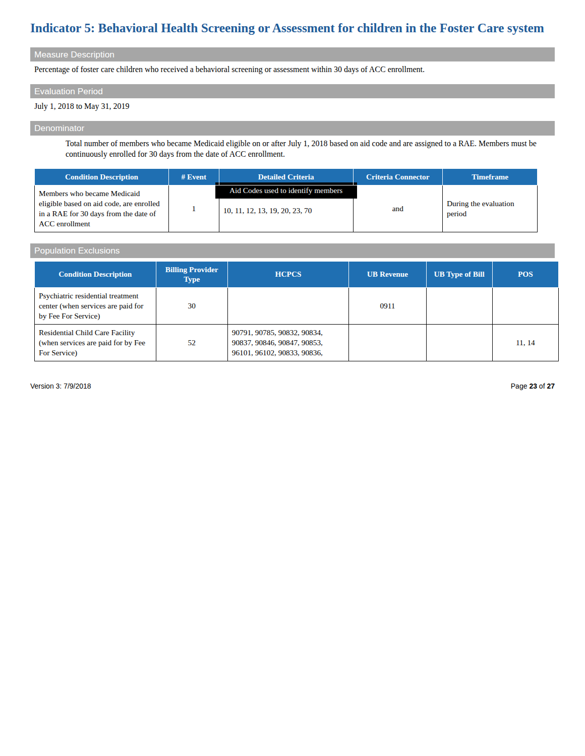Indicator 5: Behavioral Health Screening or Assessment for children in the Foster Care system
Measure Description
Percentage of foster care children who received a behavioral screening or assessment within 30 days of ACC enrollment.
Evaluation Period
July 1, 2018 to May 31, 2019
Denominator
Total number of members who became Medicaid eligible on or after July 1, 2018 based on aid code and are assigned to a RAE. Members must be continuously enrolled for 30 days from the date of ACC enrollment.
| Condition Description | # Event | Detailed Criteria | Criteria Connector | Timeframe |
| --- | --- | --- | --- | --- |
| Members who became Medicaid eligible based on aid code, are enrolled in a RAE for 30 days from the date of ACC enrollment | 1 | Aid Codes used to identify members 10, 11, 12, 13, 19, 20, 23, 70 | and | During the evaluation period |
Population Exclusions
| Condition Description | Billing Provider Type | HCPCS | UB Revenue | UB Type of Bill | POS |
| --- | --- | --- | --- | --- | --- |
| Psychiatric residential treatment center (when services are paid for by Fee For Service) | 30 | | 0911 | | |
| Residential Child Care Facility (when services are paid for by Fee For Service) | 52 | 90791, 90785, 90832, 90834, 90837, 90846, 90847, 90853, 96101, 96102, 90833, 90836, | | | 11, 14 |
Version 3: 7/9/2018
Page 23 of 27